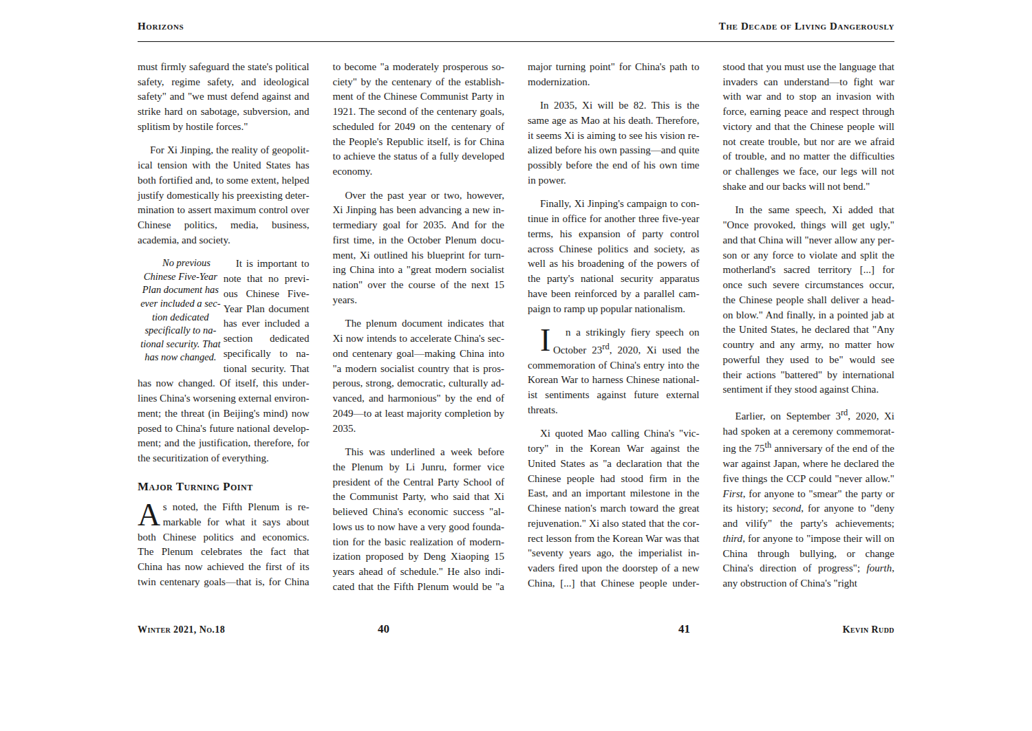Horizons
The Decade of Living Dangerously
must firmly safeguard the state's political safety, regime safety, and ideological safety" and "we must defend against and strike hard on sabotage, subversion, and splitism by hostile forces."
For Xi Jinping, the reality of geopolitical tension with the United States has both fortified and, to some extent, helped justify domestically his preexisting determination to assert maximum control over Chinese politics, media, business, academia, and society.
No previous Chinese Five-Year Plan document has ever included a section dedicated specifically to national security. That has now changed.
It is important to note that no previous Chinese Five-Year Plan document has ever included a section dedicated specifically to national security. That has now changed. Of itself, this underlines China's worsening external environment; the threat (in Beijing's mind) now posed to China's future national development; and the justification, therefore, for the securitization of everything.
Major Turning Point
As noted, the Fifth Plenum is remarkable for what it says about both Chinese politics and economics. The Plenum celebrates the fact that China has now achieved the first of its twin centenary goals—that is, for China to become "a moderately prosperous society" by the centenary of the establishment of the Chinese Communist Party in 1921. The second of the centenary goals, scheduled for 2049 on the centenary of the People's Republic itself, is for China to achieve the status of a fully developed economy.
Over the past year or two, however, Xi Jinping has been advancing a new intermediary goal for 2035. And for the first time, in the October Plenum document, Xi outlined his blueprint for turning China into a "great modern socialist nation" over the course of the next 15 years.
The plenum document indicates that Xi now intends to accelerate China's second centenary goal—making China into "a modern socialist country that is prosperous, strong, democratic, culturally advanced, and harmonious" by the end of 2049—to at least majority completion by 2035.
This was underlined a week before the Plenum by Li Junru, former vice president of the Central Party School of the Communist Party, who said that Xi believed China's economic success "allows us to now have a very good foundation for the basic realization of modernization proposed by Deng Xiaoping 15 years ahead of schedule." He also indicated that the Fifth Plenum would be "a major turning point" for China's path to modernization.
In 2035, Xi will be 82. This is the same age as Mao at his death. Therefore, it seems Xi is aiming to see his vision realized before his own passing—and quite possibly before the end of his own time in power.
Finally, Xi Jinping's campaign to continue in office for another three five-year terms, his expansion of party control across Chinese politics and society, as well as his broadening of the powers of the party's national security apparatus have been reinforced by a parallel campaign to ramp up popular nationalism.
In a strikingly fiery speech on October 23rd, 2020, Xi used the commemoration of China's entry into the Korean War to harness Chinese nationalist sentiments against future external threats.
Xi quoted Mao calling China's "victory" in the Korean War against the United States as "a declaration that the Chinese people had stood firm in the East, and an important milestone in the Chinese nation's march toward the great rejuvenation." Xi also stated that the correct lesson from the Korean War was that "seventy years ago, the imperialist invaders fired upon the doorstep of a new China, [...] that Chinese people understood that you must use the language that invaders can understand—to fight war with war and to stop an invasion with force, earning peace and respect through victory and that the Chinese people will not create trouble, but nor are we afraid of trouble, and no matter the difficulties or challenges we face, our legs will not shake and our backs will not bend."
In the same speech, Xi added that "Once provoked, things will get ugly," and that China will "never allow any person or any force to violate and split the motherland's sacred territory [...] for once such severe circumstances occur, the Chinese people shall deliver a head-on blow." And finally, in a pointed jab at the United States, he declared that "Any country and any army, no matter how powerful they used to be" would see their actions "battered" by international sentiment if they stood against China.
Earlier, on September 3rd, 2020, Xi had spoken at a ceremony commemorating the 75th anniversary of the end of the war against Japan, where he declared the five things the CCP could "never allow." First, for anyone to "smear" the party or its history; second, for anyone to "deny and vilify" the party's achievements; third, for anyone to "impose their will on China through bullying, or change China's direction of progress"; fourth, any obstruction of China's "right
Winter 2021, No.18
40
41
Kevin Rudd